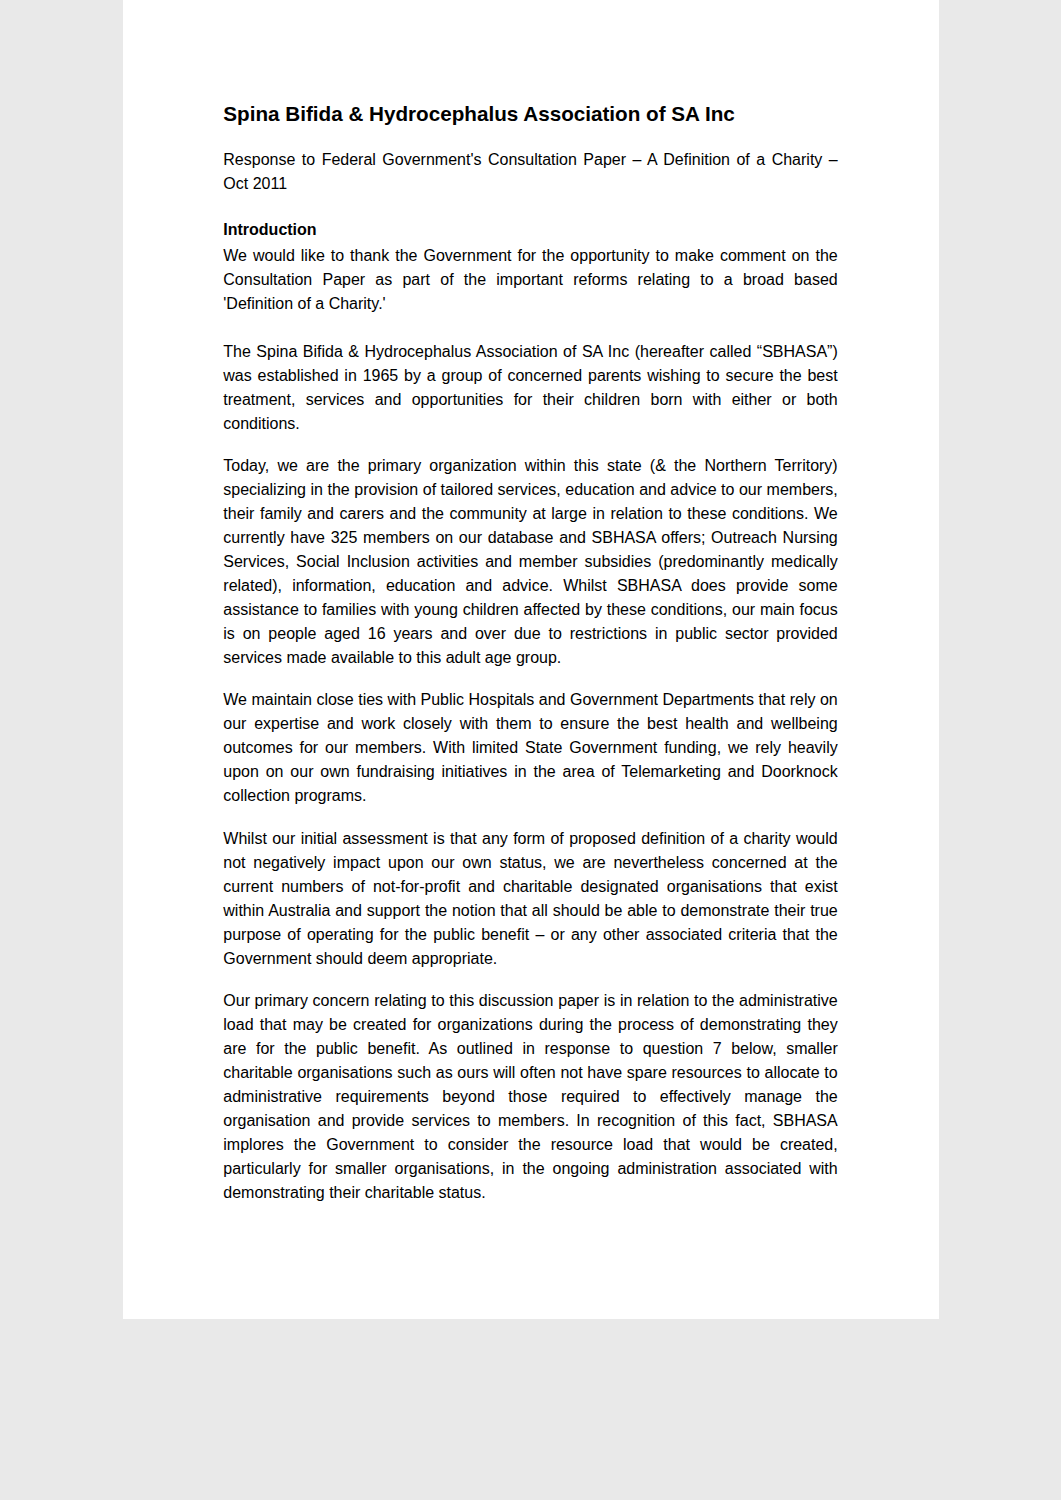Spina Bifida & Hydrocephalus Association of SA Inc
Response to Federal Government's Consultation Paper – A Definition of a Charity – Oct 2011
Introduction
We would like to thank the Government for the opportunity to make comment on the Consultation Paper as part of the important reforms relating to a broad based 'Definition of a Charity.'
The Spina Bifida & Hydrocephalus Association of SA Inc (hereafter called “SBHASA”) was established in 1965 by a group of concerned parents wishing to secure the best treatment, services and opportunities for their children born with either or both conditions.
Today, we are the primary organization within this state (& the Northern Territory) specializing in the provision of tailored services, education and advice to our members, their family and carers and the community at large in relation to these conditions. We currently have 325 members on our database and SBHASA offers; Outreach Nursing Services, Social Inclusion activities and member subsidies (predominantly medically related), information, education and advice. Whilst SBHASA does provide some assistance to families with young children affected by these conditions, our main focus is on people aged 16 years and over due to restrictions in public sector provided services made available to this adult age group.
We maintain close ties with Public Hospitals and Government Departments that rely on our expertise and work closely with them to ensure the best health and wellbeing outcomes for our members. With limited State Government funding, we rely heavily upon on our own fundraising initiatives in the area of Telemarketing and Doorknock collection programs.
Whilst our initial assessment is that any form of proposed definition of a charity would not negatively impact upon our own status, we are nevertheless concerned at the current numbers of not-for-profit and charitable designated organisations that exist within Australia and support the notion that all should be able to demonstrate their true purpose of operating for the public benefit – or any other associated criteria that the Government should deem appropriate.
Our primary concern relating to this discussion paper is in relation to the administrative load that may be created for organizations during the process of demonstrating they are for the public benefit. As outlined in response to question 7 below, smaller charitable organisations such as ours will often not have spare resources to allocate to administrative requirements beyond those required to effectively manage the organisation and provide services to members. In recognition of this fact, SBHASA implores the Government to consider the resource load that would be created, particularly for smaller organisations, in the ongoing administration associated with demonstrating their charitable status.